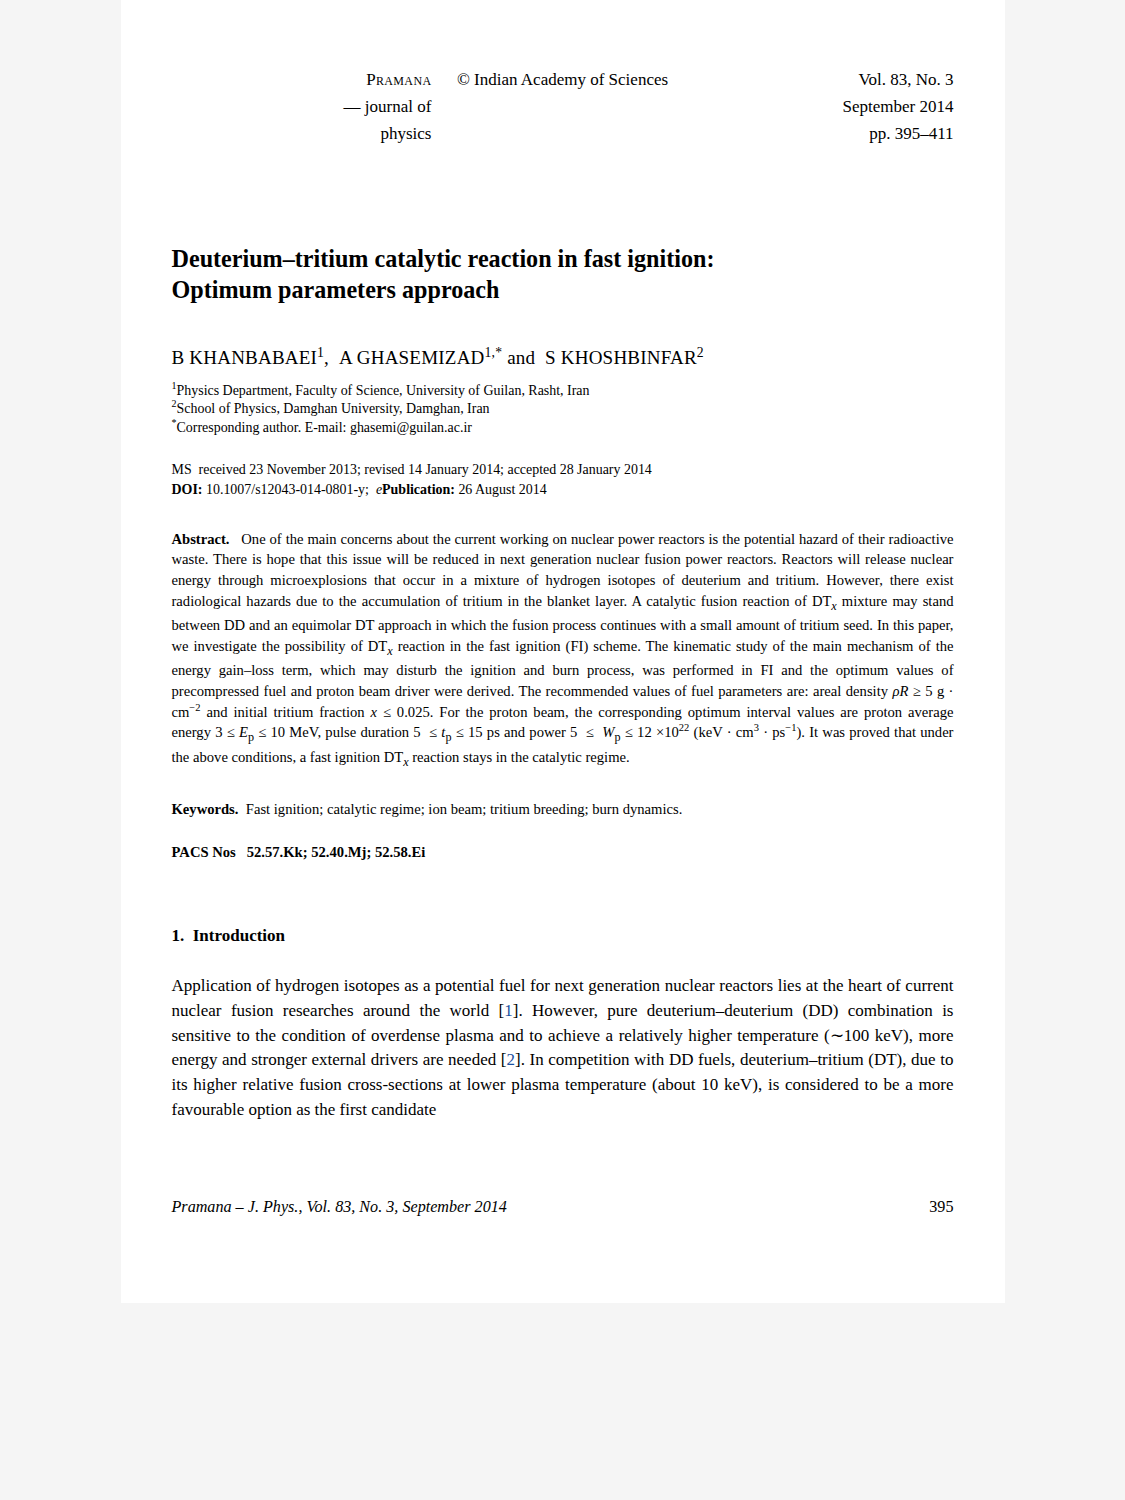Pramana
— journal of
physics
© Indian Academy of Sciences
Vol. 83, No. 3
September 2014
pp. 395–411
Deuterium–tritium catalytic reaction in fast ignition:
Optimum parameters approach
B KHANBABAEI1, A GHASEMIZAD1,* and S KHOSHBINFAR2
1Physics Department, Faculty of Science, University of Guilan, Rasht, Iran
2School of Physics, Damghan University, Damghan, Iran
*Corresponding author. E-mail: ghasemi@guilan.ac.ir
MS received 23 November 2013; revised 14 January 2014; accepted 28 January 2014
DOI: 10.1007/s12043-014-0801-y; ePublication: 26 August 2014
Abstract. One of the main concerns about the current working on nuclear power reactors is the potential hazard of their radioactive waste. There is hope that this issue will be reduced in next generation nuclear fusion power reactors. Reactors will release nuclear energy through microexplosions that occur in a mixture of hydrogen isotopes of deuterium and tritium. However, there exist radiological hazards due to the accumulation of tritium in the blanket layer. A catalytic fusion reaction of DTx mixture may stand between DD and an equimolar DT approach in which the fusion process continues with a small amount of tritium seed. In this paper, we investigate the possibility of DTx reaction in the fast ignition (FI) scheme. The kinematic study of the main mechanism of the energy gain–loss term, which may disturb the ignition and burn process, was performed in FI and the optimum values of precompressed fuel and proton beam driver were derived. The recommended values of fuel parameters are: areal density ρR ≥ 5 g · cm−2 and initial tritium fraction x ≤ 0.025. For the proton beam, the corresponding optimum interval values are proton average energy 3 ≤ Ep ≤ 10 MeV, pulse duration 5 ≤ tp ≤ 15 ps and power 5 ≤ Wp ≤ 12 ×1022 (keV · cm3 · ps−1). It was proved that under the above conditions, a fast ignition DTx reaction stays in the catalytic regime.
Keywords. Fast ignition; catalytic regime; ion beam; tritium breeding; burn dynamics.
PACS Nos 52.57.Kk; 52.40.Mj; 52.58.Ei
1. Introduction
Application of hydrogen isotopes as a potential fuel for next generation nuclear reactors lies at the heart of current nuclear fusion researches around the world [1]. However, pure deuterium–deuterium (DD) combination is sensitive to the condition of overdense plasma and to achieve a relatively higher temperature (∼100 keV), more energy and stronger external drivers are needed [2]. In competition with DD fuels, deuterium–tritium (DT), due to its higher relative fusion cross-sections at lower plasma temperature (about 10 keV), is considered to be a more favourable option as the first candidate
Pramana – J. Phys., Vol. 83, No. 3, September 2014 395